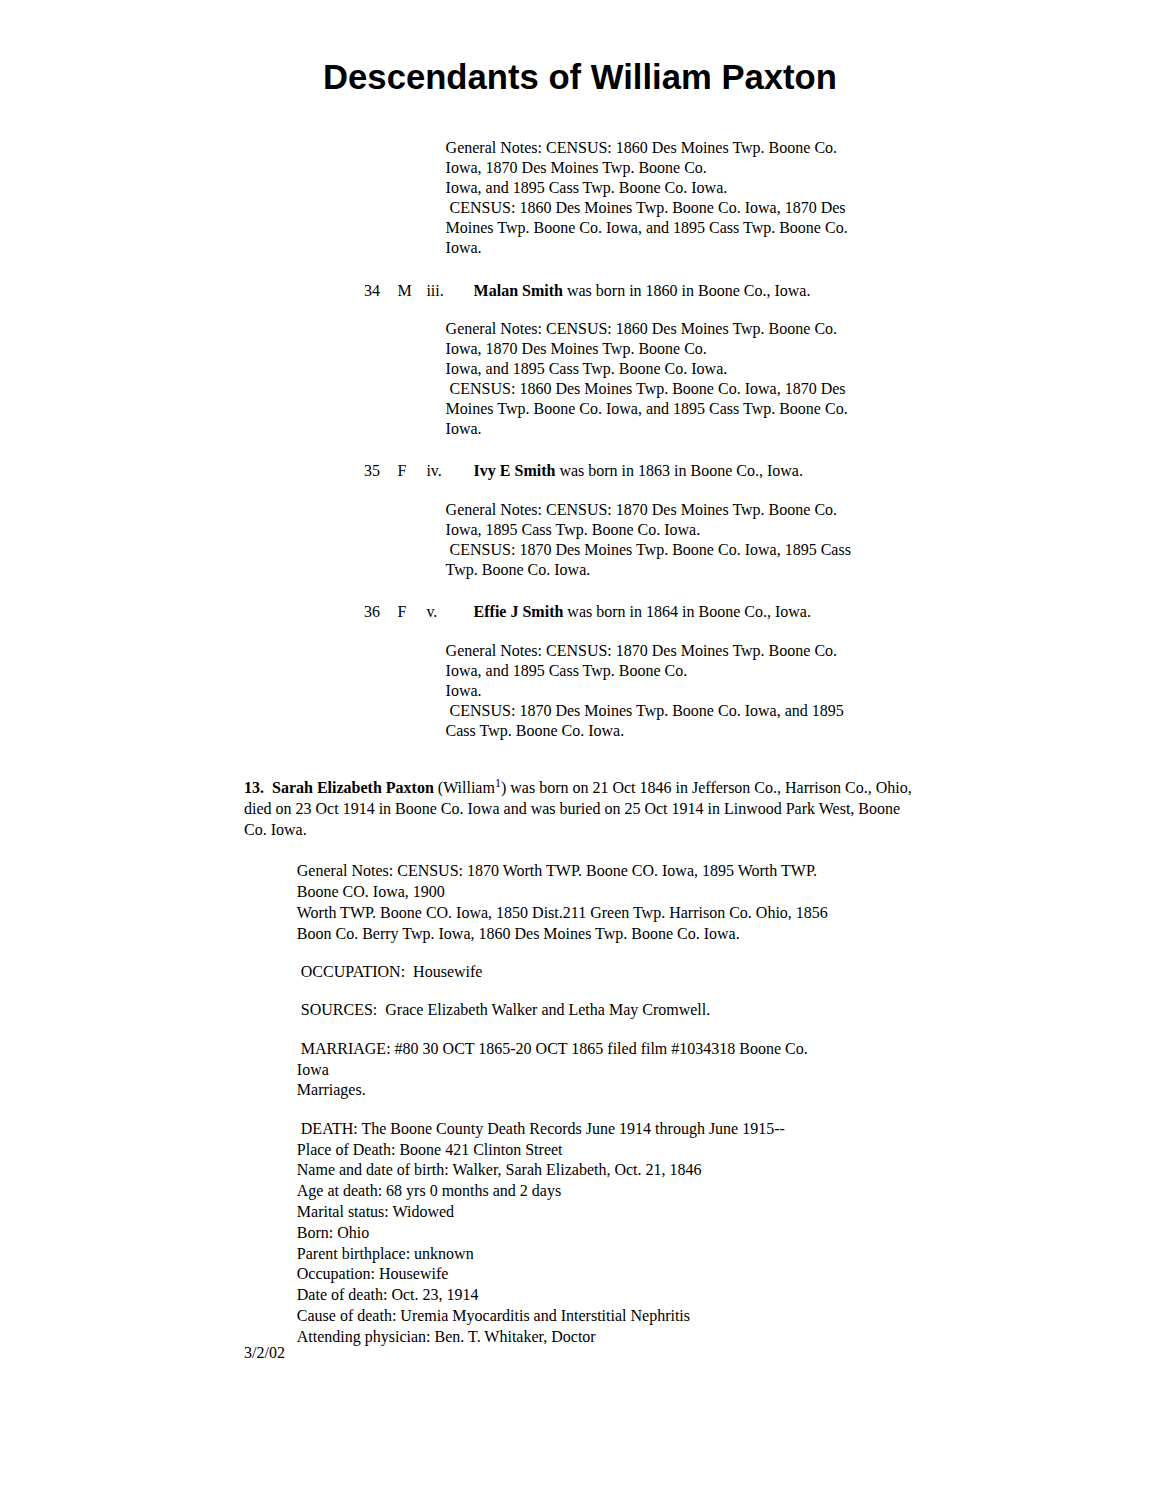Descendants of William Paxton
General Notes: CENSUS: 1860 Des Moines Twp. Boone Co. Iowa, 1870 Des Moines Twp. Boone Co.
Iowa, and 1895 Cass Twp. Boone Co. Iowa.
CENSUS: 1860 Des Moines Twp. Boone Co. Iowa, 1870 Des Moines Twp. Boone Co. Iowa, and 1895 Cass Twp. Boone Co. Iowa.
34 Miii. Malan Smith was born in 1860 in Boone Co., Iowa.
General Notes: CENSUS: 1860 Des Moines Twp. Boone Co. Iowa, 1870 Des Moines Twp. Boone Co.
Iowa, and 1895 Cass Twp. Boone Co. Iowa.
CENSUS: 1860 Des Moines Twp. Boone Co. Iowa, 1870 Des Moines Twp. Boone Co. Iowa, and 1895 Cass Twp. Boone Co. Iowa.
35 Fiv. Ivy E Smith was born in 1863 in Boone Co., Iowa.
General Notes: CENSUS: 1870 Des Moines Twp. Boone Co. Iowa, 1895 Cass Twp. Boone Co. Iowa.
CENSUS: 1870 Des Moines Twp. Boone Co. Iowa, 1895 Cass Twp. Boone Co. Iowa.
36 Fv. Effie J Smith was born in 1864 in Boone Co., Iowa.
General Notes: CENSUS: 1870 Des Moines Twp. Boone Co. Iowa, and 1895 Cass Twp. Boone Co.
Iowa.
CENSUS: 1870 Des Moines Twp. Boone Co. Iowa, and 1895 Cass Twp. Boone Co. Iowa.
13. Sarah Elizabeth Paxton (William1) was born on 21 Oct 1846 in Jefferson Co., Harrison Co., Ohio, died on 23 Oct 1914 in Boone Co. Iowa and was buried on 25 Oct 1914 in Linwood Park West, Boone Co. Iowa.
General Notes: CENSUS: 1870 Worth TWP. Boone CO. Iowa, 1895 Worth TWP. Boone CO. Iowa, 1900
Worth TWP. Boone CO. Iowa, 1850 Dist.211 Green Twp. Harrison Co. Ohio, 1856
Boon Co. Berry Twp. Iowa, 1860 Des Moines Twp. Boone Co. Iowa.
OCCUPATION: Housewife
SOURCES: Grace Elizabeth Walker and Letha May Cromwell.
MARRIAGE: #80 30 OCT 1865-20 OCT 1865 filed film #1034318 Boone Co. Iowa
Marriages.
DEATH: The Boone County Death Records June 1914 through June 1915--
Place of Death: Boone 421 Clinton Street
Name and date of birth: Walker, Sarah Elizabeth, Oct. 21, 1846
Age at death: 68 yrs 0 months and 2 days
Marital status: Widowed
Born: Ohio
Parent birthplace: unknown
Occupation: Housewife
Date of death: Oct. 23, 1914
Cause of death: Uremia Myocarditis and Interstitial Nephritis
Attending physician: Ben. T. Whitaker, Doctor
3/2/02